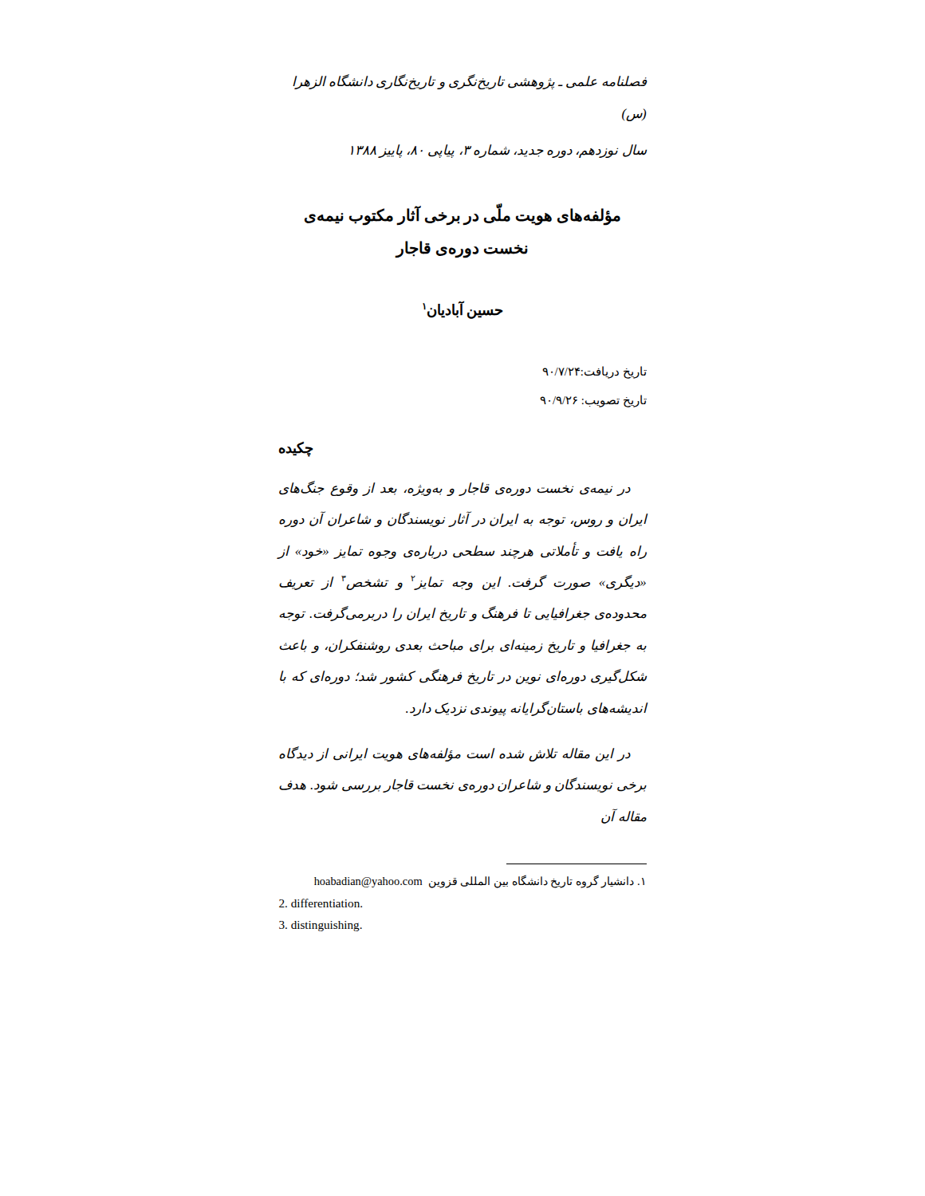فصلنامه علمی ـ پژوهشی تاریخ‌نگری و تاریخ‌نگاری دانشگاه الزهرا (س)
سال نوزدهم، دوره جدید، شماره ۳، پیاپی ۸۰، پاییز ۱۳۸۸
مؤلفه‌های هویت ملّی در برخی آثار مکتوب نیمه‌ی
نخست دوره‌ی قاجار
حسین آبادیان۱
تاریخ دریافت:۹۰/۷/۲۴
تاریخ تصویب: ۹۰/۹/۲۶
چکیده
در نیمه‌ی نخست دوره‌ی قاجار و به‌ویژه، بعد از وقوع جنگ‌های ایران و روس، توجه به ایران در آثار نویسندگان و شاعران آن دوره راه یافت و تأملاتی هرچند سطحی درباره‌ی وجوه تمایز «خود» از «دیگری» صورت گرفت. این وجه تمایز۲ و تشخص۳ از تعریف محدوده‌ی جغرافیایی تا فرهنگ و تاریخ ایران را دربرمی‌گرفت. توجه به جغرافیا و تاریخ زمینه‌ای برای مباحث بعدی روشنفکران، و باعث شکل‌گیری دوره‌ای نوین در تاریخ فرهنگی کشور شد؛ دوره‌ای که با اندیشه‌های باستان‌گرایانه پیوندی نزدیک دارد.
در این مقاله تلاش شده است مؤلفه‌های هویت ایرانی از دیدگاه برخی نویسندگان و شاعران دوره‌ی نخست قاجار بررسی شود. هدف مقاله آن
۱. دانشیار گروه تاریخ دانشگاه بین المللی قزوین hoabadian@yahoo.com
2. differentiation.
3. distinguishing.